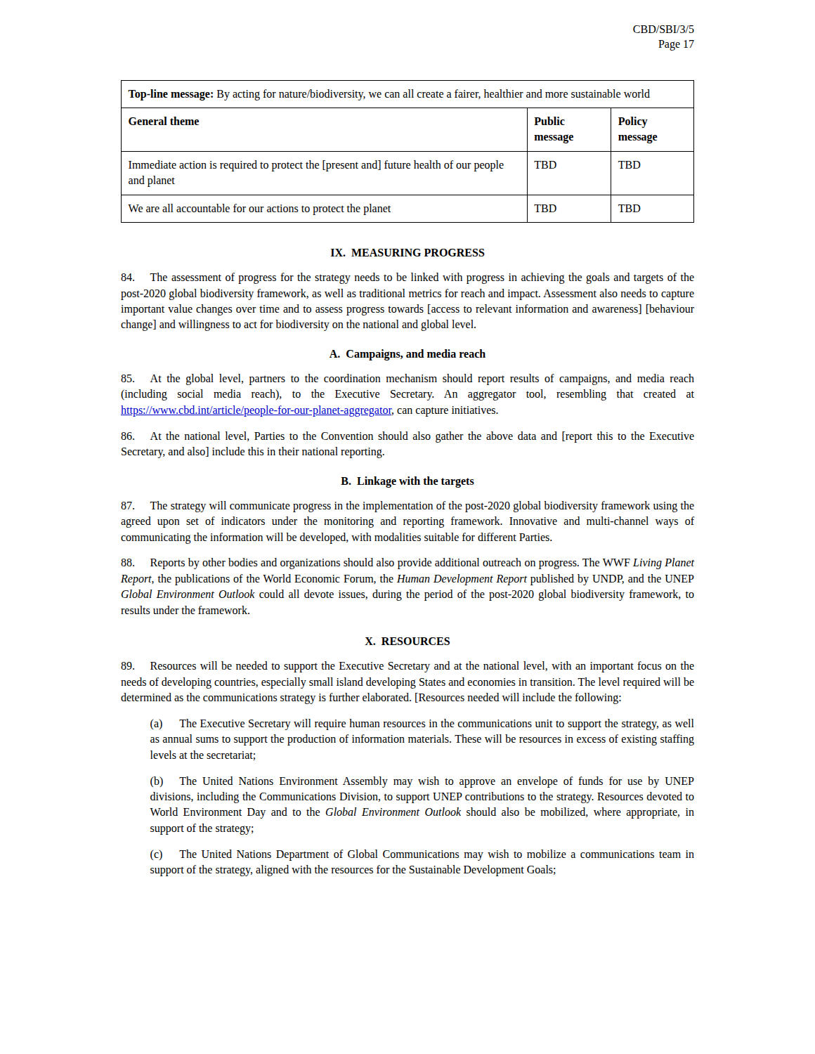CBD/SBI/3/5
Page 17
| Top-line message: By acting for nature/biodiversity, we can all create a fairer, healthier and more sustainable world |
| General theme | Public message | Policy message |
| Immediate action is required to protect the [present and] future health of our people and planet | TBD | TBD |
| We are all accountable for our actions to protect the planet | TBD | TBD |
IX. Measuring progress
84. The assessment of progress for the strategy needs to be linked with progress in achieving the goals and targets of the post-2020 global biodiversity framework, as well as traditional metrics for reach and impact. Assessment also needs to capture important value changes over time and to assess progress towards [access to relevant information and awareness] [behaviour change] and willingness to act for biodiversity on the national and global level.
A. Campaigns, and media reach
85. At the global level, partners to the coordination mechanism should report results of campaigns, and media reach (including social media reach), to the Executive Secretary. An aggregator tool, resembling that created at https://www.cbd.int/article/people-for-our-planet-aggregator, can capture initiatives.
86. At the national level, Parties to the Convention should also gather the above data and [report this to the Executive Secretary, and also] include this in their national reporting.
B. Linkage with the targets
87. The strategy will communicate progress in the implementation of the post-2020 global biodiversity framework using the agreed upon set of indicators under the monitoring and reporting framework. Innovative and multi-channel ways of communicating the information will be developed, with modalities suitable for different Parties.
88. Reports by other bodies and organizations should also provide additional outreach on progress. The WWF Living Planet Report, the publications of the World Economic Forum, the Human Development Report published by UNDP, and the UNEP Global Environment Outlook could all devote issues, during the period of the post-2020 global biodiversity framework, to results under the framework.
X. Resources
89. Resources will be needed to support the Executive Secretary and at the national level, with an important focus on the needs of developing countries, especially small island developing States and economies in transition. The level required will be determined as the communications strategy is further elaborated. [Resources needed will include the following:
(a) The Executive Secretary will require human resources in the communications unit to support the strategy, as well as annual sums to support the production of information materials. These will be resources in excess of existing staffing levels at the secretariat;
(b) The United Nations Environment Assembly may wish to approve an envelope of funds for use by UNEP divisions, including the Communications Division, to support UNEP contributions to the strategy. Resources devoted to World Environment Day and to the Global Environment Outlook should also be mobilized, where appropriate, in support of the strategy;
(c) The United Nations Department of Global Communications may wish to mobilize a communications team in support of the strategy, aligned with the resources for the Sustainable Development Goals;